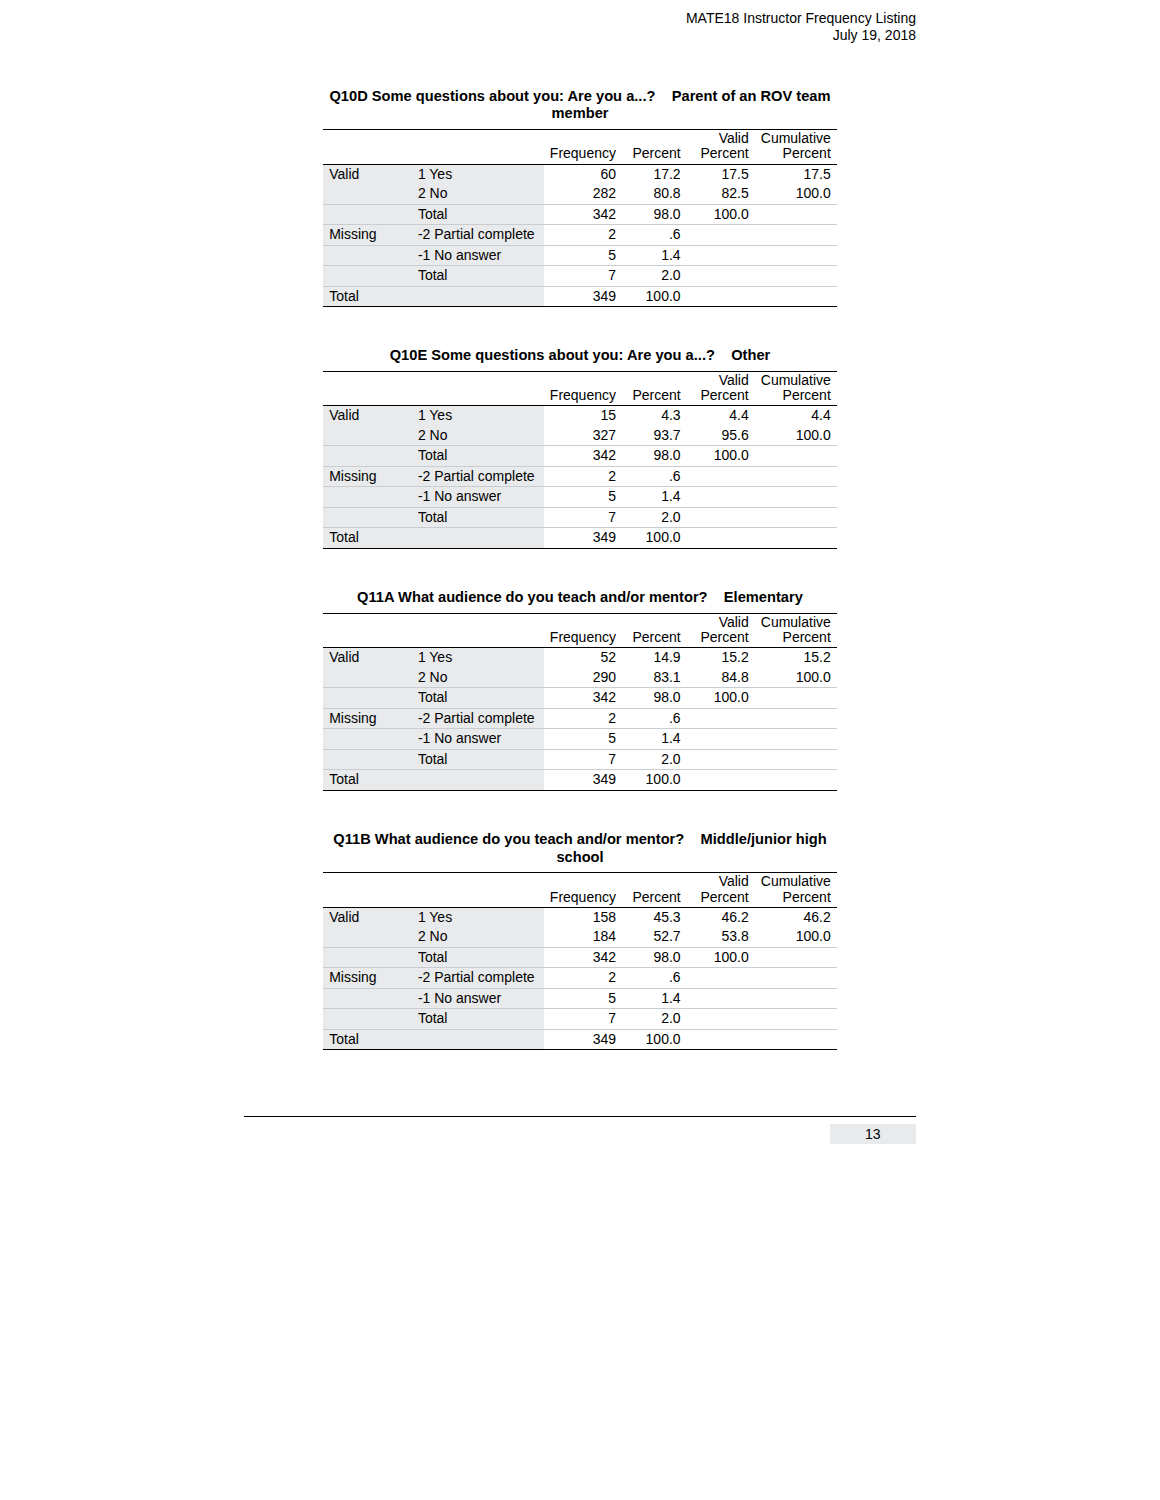MATE18 Instructor Frequency Listing
July 19, 2018
Q10D Some questions about you: Are you a...? Parent of an ROV team
member
| | | Frequency | Percent | Valid Percent | Cumulative Percent |
| --- | --- | --- | --- | --- | --- |
| Valid | 1 Yes | 60 | 17.2 | 17.5 | 17.5 |
| | 2 No | 282 | 80.8 | 82.5 | 100.0 |
| | Total | 342 | 98.0 | 100.0 | |
| Missing | -2 Partial complete | 2 | .6 | | |
| | -1 No answer | 5 | 1.4 | | |
| | Total | 7 | 2.0 | | |
| Total | | 349 | 100.0 | | |
Q10E Some questions about you: Are you a...? Other
| | | Frequency | Percent | Valid Percent | Cumulative Percent |
| --- | --- | --- | --- | --- | --- |
| Valid | 1 Yes | 15 | 4.3 | 4.4 | 4.4 |
| | 2 No | 327 | 93.7 | 95.6 | 100.0 |
| | Total | 342 | 98.0 | 100.0 | |
| Missing | -2 Partial complete | 2 | .6 | | |
| | -1 No answer | 5 | 1.4 | | |
| | Total | 7 | 2.0 | | |
| Total | | 349 | 100.0 | | |
Q11A What audience do you teach and/or mentor? Elementary
| | | Frequency | Percent | Valid Percent | Cumulative Percent |
| --- | --- | --- | --- | --- | --- |
| Valid | 1 Yes | 52 | 14.9 | 15.2 | 15.2 |
| | 2 No | 290 | 83.1 | 84.8 | 100.0 |
| | Total | 342 | 98.0 | 100.0 | |
| Missing | -2 Partial complete | 2 | .6 | | |
| | -1 No answer | 5 | 1.4 | | |
| | Total | 7 | 2.0 | | |
| Total | | 349 | 100.0 | | |
Q11B What audience do you teach and/or mentor? Middle/junior high
school
| | | Frequency | Percent | Valid Percent | Cumulative Percent |
| --- | --- | --- | --- | --- | --- |
| Valid | 1 Yes | 158 | 45.3 | 46.2 | 46.2 |
| | 2 No | 184 | 52.7 | 53.8 | 100.0 |
| | Total | 342 | 98.0 | 100.0 | |
| Missing | -2 Partial complete | 2 | .6 | | |
| | -1 No answer | 5 | 1.4 | | |
| | Total | 7 | 2.0 | | |
| Total | | 349 | 100.0 | | |
13